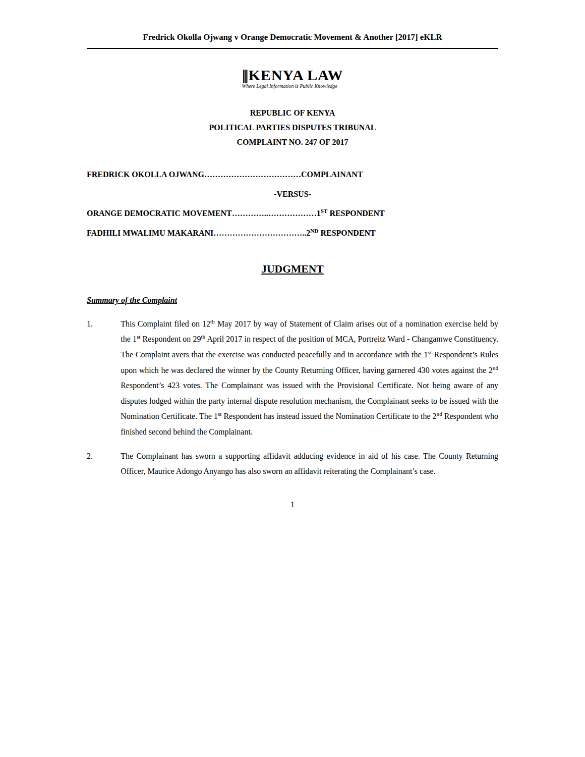Fredrick Okolla Ojwang v Orange Democratic Movement & Another [2017] eKLR
|||KENYA LAW
Where Legal Information is Public Knowledge
REPUBLIC OF KENYA
POLITICAL PARTIES DISPUTES TRIBUNAL
COMPLAINT NO. 247 OF 2017
FREDRICK OKOLLA OJWANG………………………………COMPLAINANT
-VERSUS-
ORANGE DEMOCRATIC MOVEMENT…………..………………1ST RESPONDENT
FADHILI MWALIMU MAKARANI……………………………..2ND RESPONDENT
JUDGMENT
Summary of the Complaint
This Complaint filed on 12th May 2017 by way of Statement of Claim arises out of a nomination exercise held by the 1st Respondent on 29th April 2017 in respect of the position of MCA, Portreitz Ward - Changamwe Constituency. The Complaint avers that the exercise was conducted peacefully and in accordance with the 1st Respondent’s Rules upon which he was declared the winner by the County Returning Officer, having garnered 430 votes against the 2nd Respondent’s 423 votes. The Complainant was issued with the Provisional Certificate. Not being aware of any disputes lodged within the party internal dispute resolution mechanism, the Complainant seeks to be issued with the Nomination Certificate. The 1st Respondent has instead issued the Nomination Certificate to the 2nd Respondent who finished second behind the Complainant.
The Complainant has sworn a supporting affidavit adducing evidence in aid of his case. The County Returning Officer, Maurice Adongo Anyango has also sworn an affidavit reiterating the Complainant’s case.
1